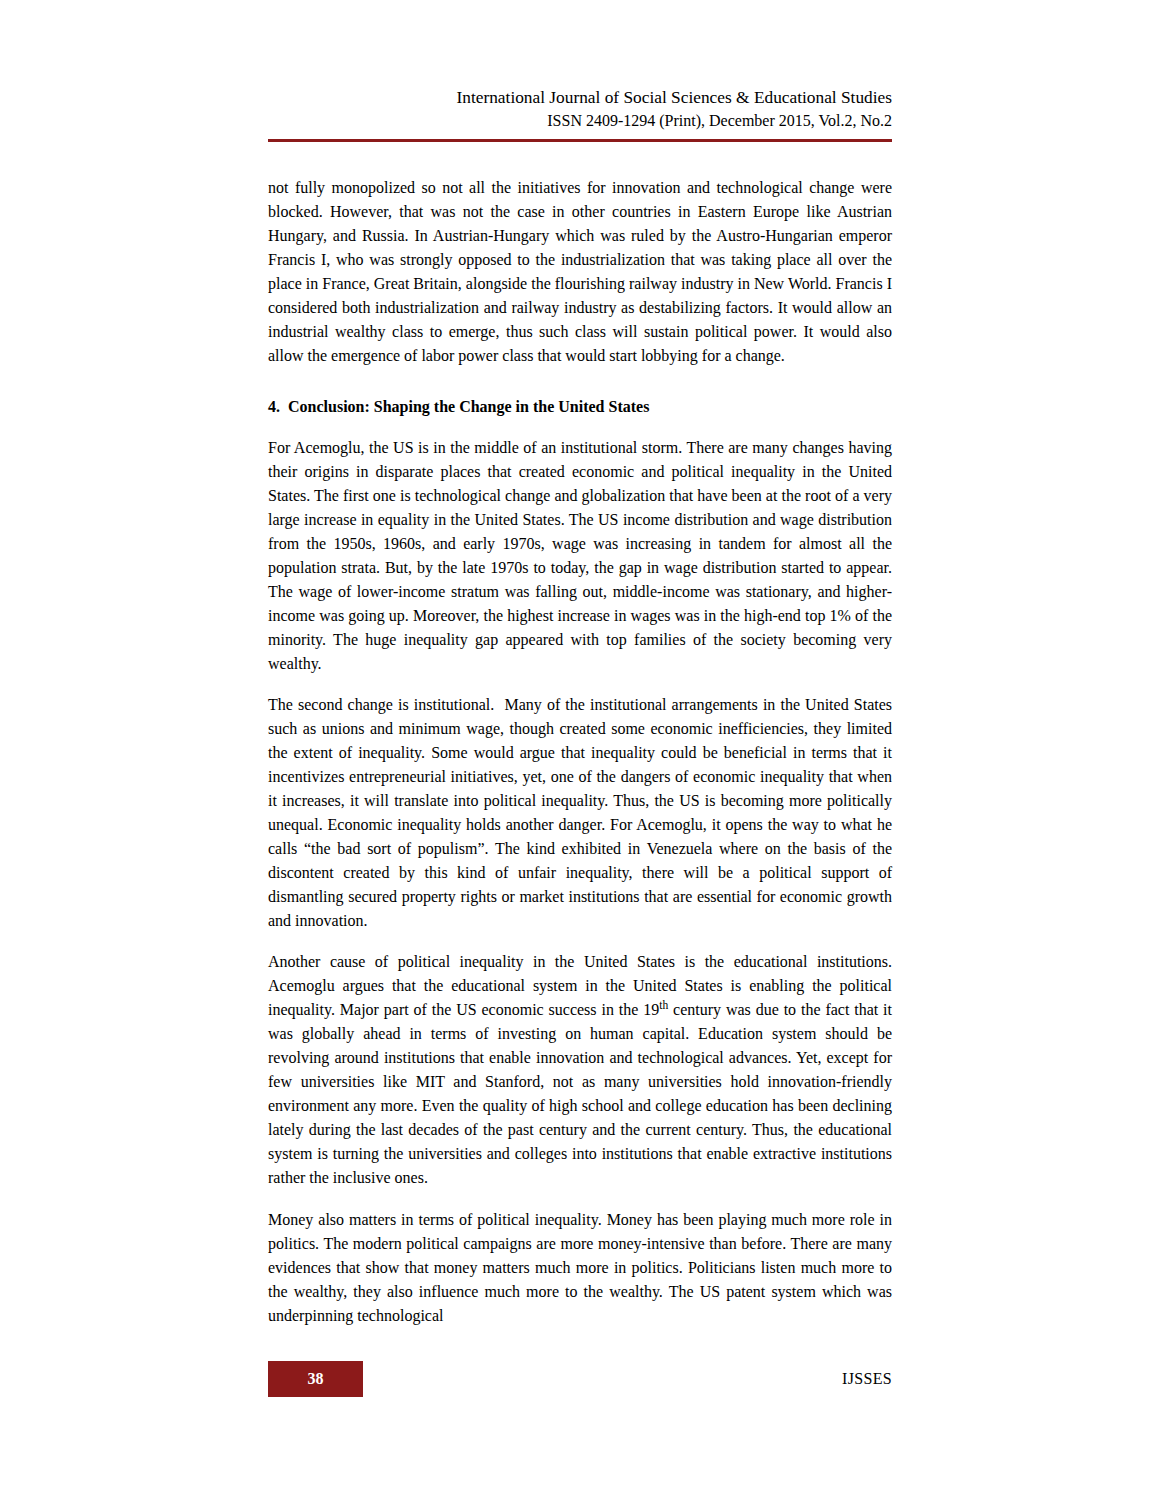International Journal of Social Sciences & Educational Studies
ISSN 2409-1294 (Print), December 2015, Vol.2, No.2
not fully monopolized so not all the initiatives for innovation and technological change were blocked. However, that was not the case in other countries in Eastern Europe like Austrian Hungary, and Russia. In Austrian-Hungary which was ruled by the Austro-Hungarian emperor Francis I, who was strongly opposed to the industrialization that was taking place all over the place in France, Great Britain, alongside the flourishing railway industry in New World. Francis I considered both industrialization and railway industry as destabilizing factors. It would allow an industrial wealthy class to emerge, thus such class will sustain political power. It would also allow the emergence of labor power class that would start lobbying for a change.
4. Conclusion: Shaping the Change in the United States
For Acemoglu, the US is in the middle of an institutional storm. There are many changes having their origins in disparate places that created economic and political inequality in the United States. The first one is technological change and globalization that have been at the root of a very large increase in equality in the United States. The US income distribution and wage distribution from the 1950s, 1960s, and early 1970s, wage was increasing in tandem for almost all the population strata. But, by the late 1970s to today, the gap in wage distribution started to appear. The wage of lower-income stratum was falling out, middle-income was stationary, and higher-income was going up. Moreover, the highest increase in wages was in the high-end top 1% of the minority. The huge inequality gap appeared with top families of the society becoming very wealthy.
The second change is institutional. Many of the institutional arrangements in the United States such as unions and minimum wage, though created some economic inefficiencies, they limited the extent of inequality. Some would argue that inequality could be beneficial in terms that it incentivizes entrepreneurial initiatives, yet, one of the dangers of economic inequality that when it increases, it will translate into political inequality. Thus, the US is becoming more politically unequal. Economic inequality holds another danger. For Acemoglu, it opens the way to what he calls “the bad sort of populism”. The kind exhibited in Venezuela where on the basis of the discontent created by this kind of unfair inequality, there will be a political support of dismantling secured property rights or market institutions that are essential for economic growth and innovation.
Another cause of political inequality in the United States is the educational institutions. Acemoglu argues that the educational system in the United States is enabling the political inequality. Major part of the US economic success in the 19th century was due to the fact that it was globally ahead in terms of investing on human capital. Education system should be revolving around institutions that enable innovation and technological advances. Yet, except for few universities like MIT and Stanford, not as many universities hold innovation-friendly environment any more. Even the quality of high school and college education has been declining lately during the last decades of the past century and the current century. Thus, the educational system is turning the universities and colleges into institutions that enable extractive institutions rather the inclusive ones.
Money also matters in terms of political inequality. Money has been playing much more role in politics. The modern political campaigns are more money-intensive than before. There are many evidences that show that money matters much more in politics. Politicians listen much more to the wealthy, they also influence much more to the wealthy. The US patent system which was underpinning technological
38 IJSSES